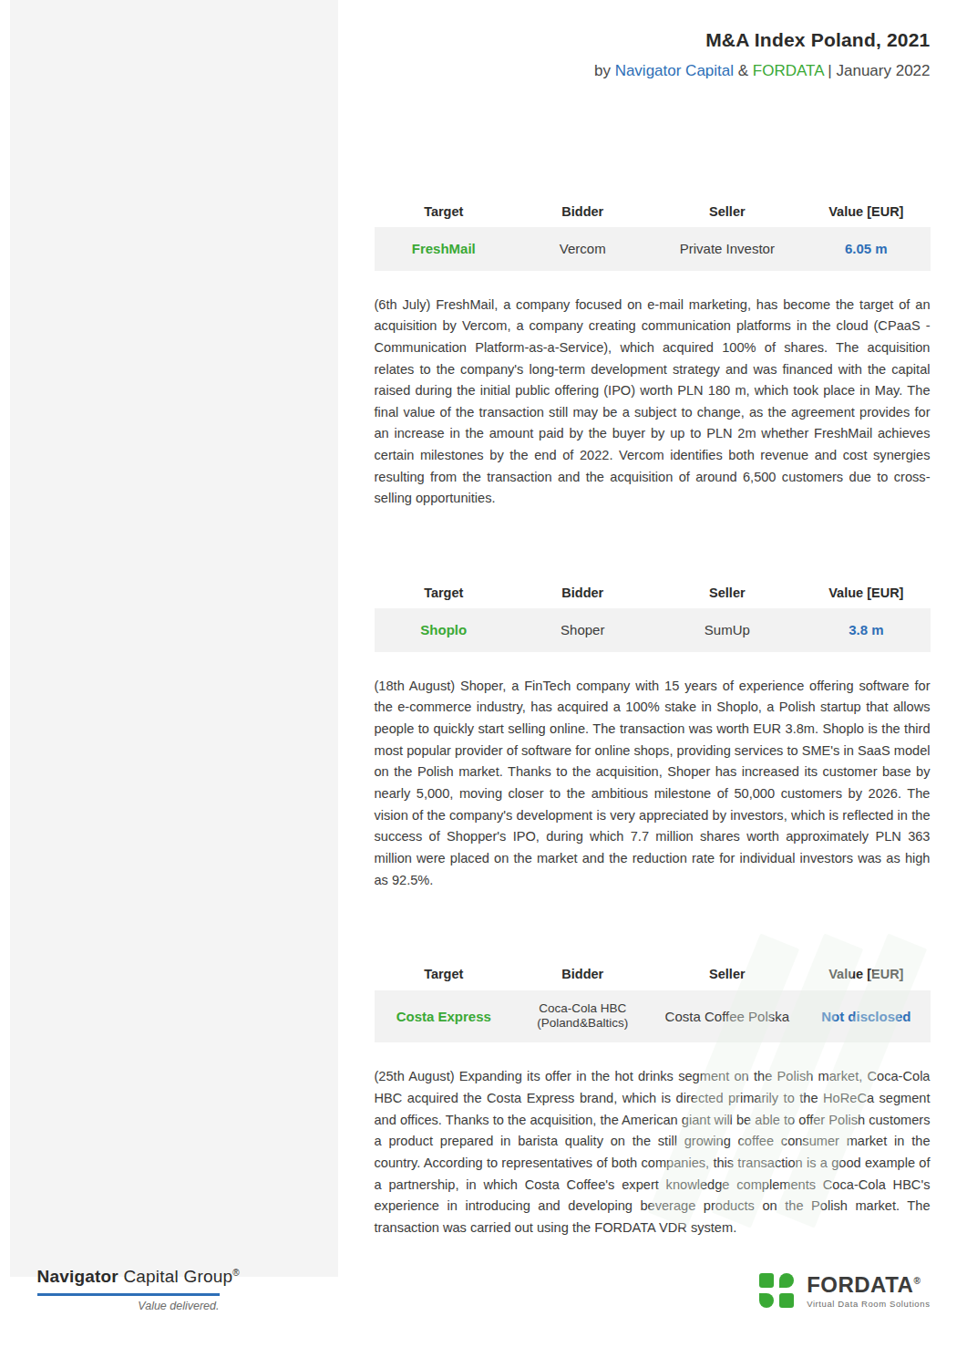M&A Index Poland, 2021
by Navigator Capital & FORDATA | January 2022
| Target | Bidder | Seller | Value [EUR] |
| --- | --- | --- | --- |
| FreshMail | Vercom | Private Investor | 6.05 m |
(6th July) FreshMail, a company focused on e-mail marketing, has become the target of an acquisition by Vercom, a company creating communication platforms in the cloud (CPaaS - Communication Platform-as-a-Service), which acquired 100% of shares. The acquisition relates to the company's long-term development strategy and was financed with the capital raised during the initial public offering (IPO) worth PLN 180 m, which took place in May. The final value of the transaction still may be a subject to change, as the agreement provides for an increase in the amount paid by the buyer by up to PLN 2m whether FreshMail achieves certain milestones by the end of 2022. Vercom identifies both revenue and cost synergies resulting from the transaction and the acquisition of around 6,500 customers due to cross-selling opportunities.
| Target | Bidder | Seller | Value [EUR] |
| --- | --- | --- | --- |
| Shoplo | Shoper | SumUp | 3.8 m |
(18th August) Shoper, a FinTech company with 15 years of experience offering software for the e-commerce industry, has acquired a 100% stake in Shoplo, a Polish startup that allows people to quickly start selling online. The transaction was worth EUR 3.8m. Shoplo is the third most popular provider of software for online shops, providing services to SME's in SaaS model on the Polish market. Thanks to the acquisition, Shoper has increased its customer base by nearly 5,000, moving closer to the ambitious milestone of 50,000 customers by 2026. The vision of the company's development is very appreciated by investors, which is reflected in the success of Shopper's IPO, during which 7.7 million shares worth approximately PLN 363 million were placed on the market and the reduction rate for individual investors was as high as 92.5%.
| Target | Bidder | Seller | Value [EUR] |
| --- | --- | --- | --- |
| Costa Express | Coca-Cola HBC (Poland&Baltics) | Costa Coffee Polska | Not disclosed |
(25th August) Expanding its offer in the hot drinks segment on the Polish market, Coca-Cola HBC acquired the Costa Express brand, which is directed primarily to the HoReCa segment and offices. Thanks to the acquisition, the American giant will be able to offer Polish customers a product prepared in barista quality on the still growing coffee consumer market in the country. According to representatives of both companies, this transaction is a good example of a partnership, in which Costa Coffee's expert knowledge complements Coca-Cola HBC's experience in introducing and developing beverage products on the Polish market. The transaction was carried out using the FORDATA VDR system.
Navigator Capital Group®
Value delivered.
FORDATA®
Virtual Data Room Solutions